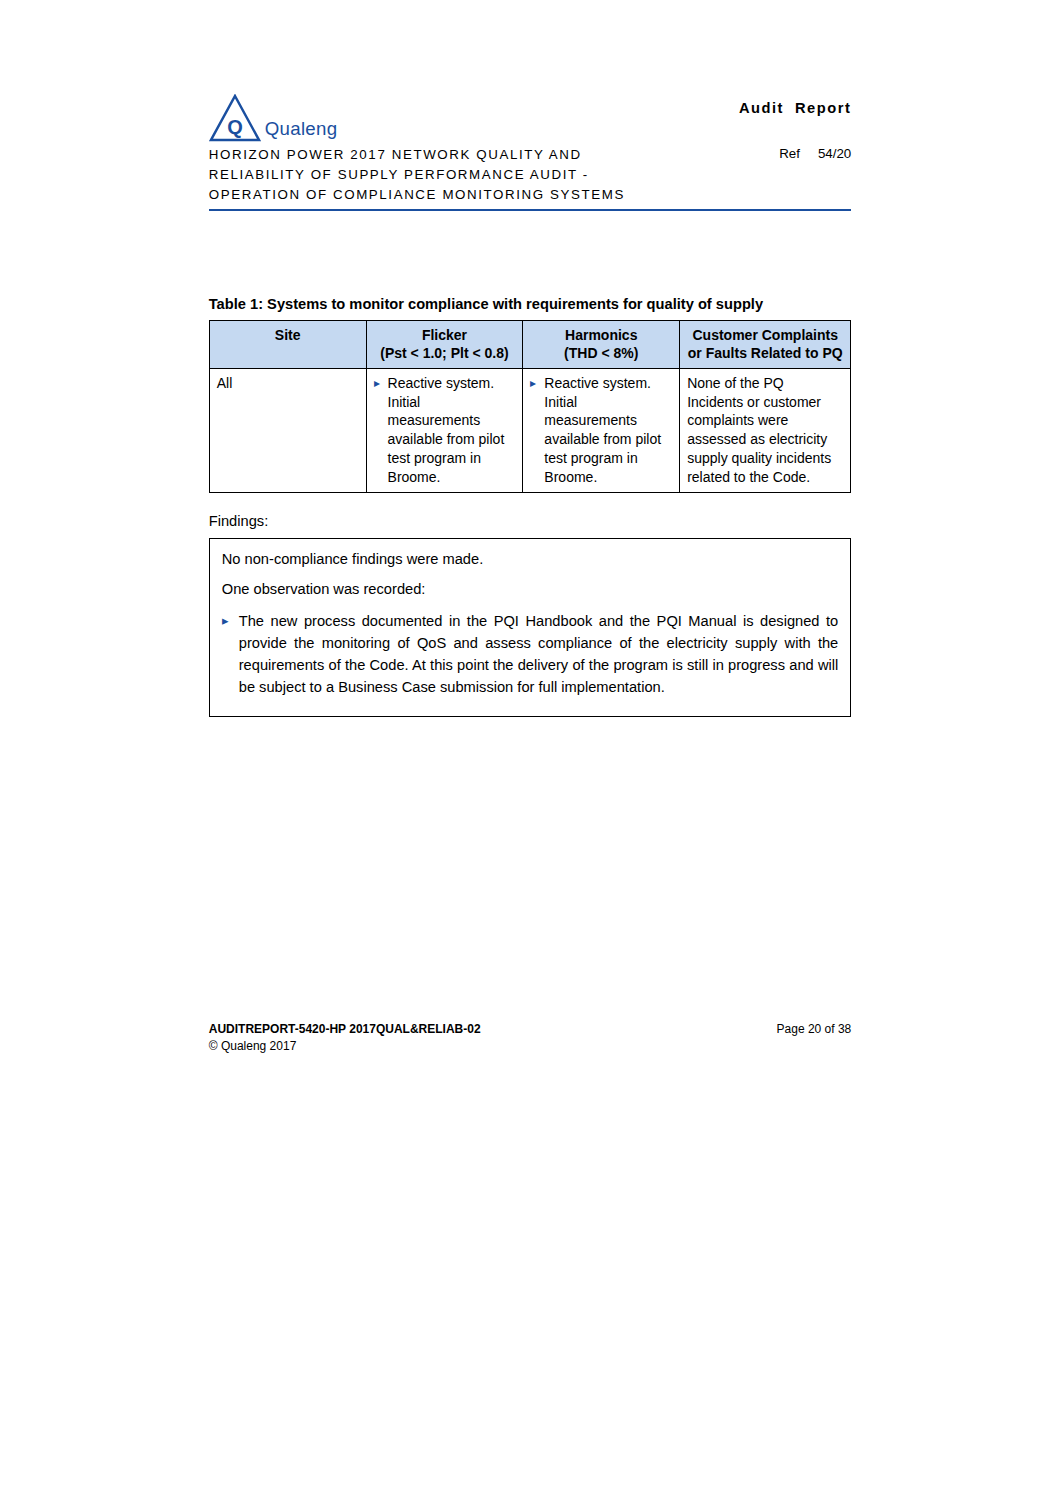Q
Qualeng
Audit Report
HORIZON POWER 2017 NETWORK QUALITY AND RELIABILITY OF SUPPLY PERFORMANCE AUDIT - OPERATION OF COMPLIANCE MONITORING SYSTEMS
Ref54/20
Table 1: Systems to monitor compliance with requirements for quality of supply
| Site | Flicker (Pst < 1.0; Plt < 0.8) | Harmonics (THD < 8%) | Customer Complaints or Faults Related to PQ |
| --- | --- | --- | --- |
| All | ▸ Reactive system. Initial measurements available from pilot test program in Broome. | ▸ Reactive system. Initial measurements available from pilot test program in Broome. | None of the PQ Incidents or customer complaints were assessed as electricity supply quality incidents related to the Code. |
Findings:
No non-compliance findings were made.
One observation was recorded:
▸
The new process documented in the PQI Handbook and the PQI Manual is designed to provide the monitoring of QoS and assess compliance of the electricity supply with the requirements of the Code. At this point the delivery of the program is still in progress and will be subject to a Business Case submission for full implementation.
AUDITREPORT-5420-HP 2017QUAL&RELIAB-02
© Qualeng 2017
Page 20 of 38